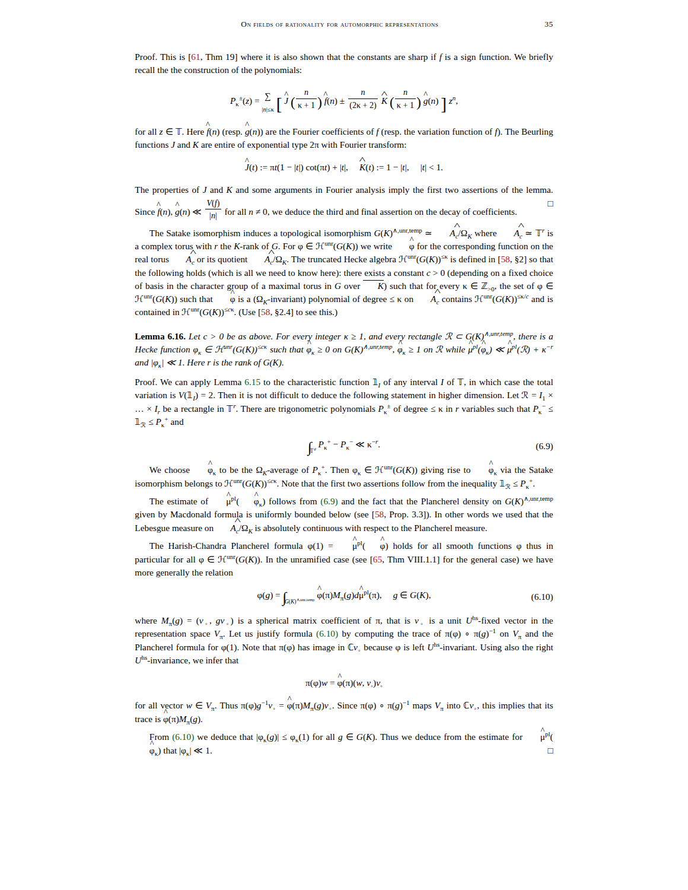On fields of rationality for automorphic representations 35
Proof. This is [61, Thm 19] where it is also shown that the constants are sharp if f is a sign function. We briefly recall the the construction of the polynomials:
Pκ±(z) = ∑
|n|≤κ [ J (nκ + 1) f(n) ± n(2κ + 2) K (nκ + 1) g(n) ] zn,
for all z ∈ 𝕋. Here f(n) (resp. g(n)) are the Fourier coefficients of f (resp. the variation function of f). The Beurling functions J and K are entire of exponential type 2π with Fourier transform:
J(t) := πt(1 − |t|) cot(πt) + |t|, K(t) := 1 − |t|, |t| < 1.
The properties of J and K and some arguments in Fourier analysis imply the first two assertions of the lemma. Since f(n), g(n) ≪ V(f)|n| for all n ≠ 0, we deduce the third and final assertion on the decay of coefficients. □
The Satake isomorphism induces a topological isomorphism G(K)∧,unr,temp ≃ Ac/ΩK where Ac ≃ 𝕋r is a complex torus with r the K-rank of G. For φ ∈ ℋunr(G(K)) we write φ for the corresponding function on the real torus Ac or its quotient Ac/ΩK. The truncated Hecke algebra ℋunr(G(K))≤κ is defined in [58, §2] so that the following holds (which is all we need to know here): there exists a constant c > 0 (depending on a fixed choice of basis in the character group of a maximal torus in G over K) such that for every κ ∈ ℤ>0, the set of φ ∈ ℋunr(G(K)) such that φ is a (ΩK-invariant) polynomial of degree ≤ κ on Ac contains ℋunr(G(K))≤κ/c and is contained in ℋunr(G(K))≤cκ. (Use [58, §2.4] to see this.)
Lemma 6.16. Let c > 0 be as above. For every integer κ ≥ 1, and every rectangle ℛ ⊂ G(K)∧,unr,temp, there is a Hecke function φκ ∈ ℋunr(G(K))≤cκ such that φκ ≥ 0 on G(K)∧,unr,temp, φκ ≥ 1 on ℛ while μpl(φκ) ≪ μpl(ℛ) + κ−r and |φκ| ≪ 1. Here r is the rank of G(K).
Proof. We can apply Lemma 6.15 to the characteristic function 𝟙I of any interval I of 𝕋, in which case the total variation is V(𝟙I) = 2. Then it is not difficult to deduce the following statement in higher dimension. Let ℛ = I1 × … × Ir be a rectangle in 𝕋r. There are trigonometric polynomials Pκ± of degree ≤ κ in r variables such that Pκ− ≤ 𝟙ℛ ≤ Pκ+ and
∫𝕋d Pκ+ − Pκ− ≪ κ−r. (6.9)
We choose φκ to be the ΩK-average of Pκ+. Then φκ ∈ ℋunr(G(K)) giving rise to φκ via the Satake isomorphism belongs to ℋunr(G(K))≤cκ. Note that the first two assertions follow from the inequality 𝟙ℛ ≤ Pκ+.
The estimate of μpl(φκ) follows from (6.9) and the fact that the Plancherel density on G(K)∧,unr,temp given by Macdonald formula is uniformly bounded below (see [58, Prop. 3.3]). In other words we used that the Lebesgue measure on Ac/ΩK is absolutely continuous with respect to the Plancherel measure.
The Harish-Chandra Plancherel formula φ(1) = μpl(φ) holds for all smooth functions φ thus in particular for all φ ∈ ℋunr(G(K)). In the unramified case (see [65, Thm VIII.1.1] for the general case) we have more generally the relation
φ(g) = ∫G(K)∧,unr,temp φ(π)Mπ(g)dμpl(π), g ∈ G(K), (6.10)
where Mπ(g) = (v◦, gv◦) is a spherical matrix coefficient of π, that is v◦ is a unit Uhs-fixed vector in the representation space Vπ. Let us justify formula (6.10) by computing the trace of π(φ) ∘ π(g)−1 on Vπ and the Plancherel formula for φ(1). Note that π(φ) has image in ℂv◦ because φ is left Uhs-invariant. Using also the right Uhs-invariance, we infer that
π(φ)w = φ(π)(w, v◦)v◦
for all vector w ∈ Vπ. Thus π(φ)g−1v◦ = φ(π)Mπ(g)v◦. Since π(φ) ∘ π(g)−1 maps Vπ into ℂv◦, this implies that its trace is φ(π)Mπ(g).
From (6.10) we deduce that |φκ(g)| ≤ φκ(1) for all g ∈ G(K). Thus we deduce from the estimate for μpl(φκ) that |φκ| ≪ 1. □